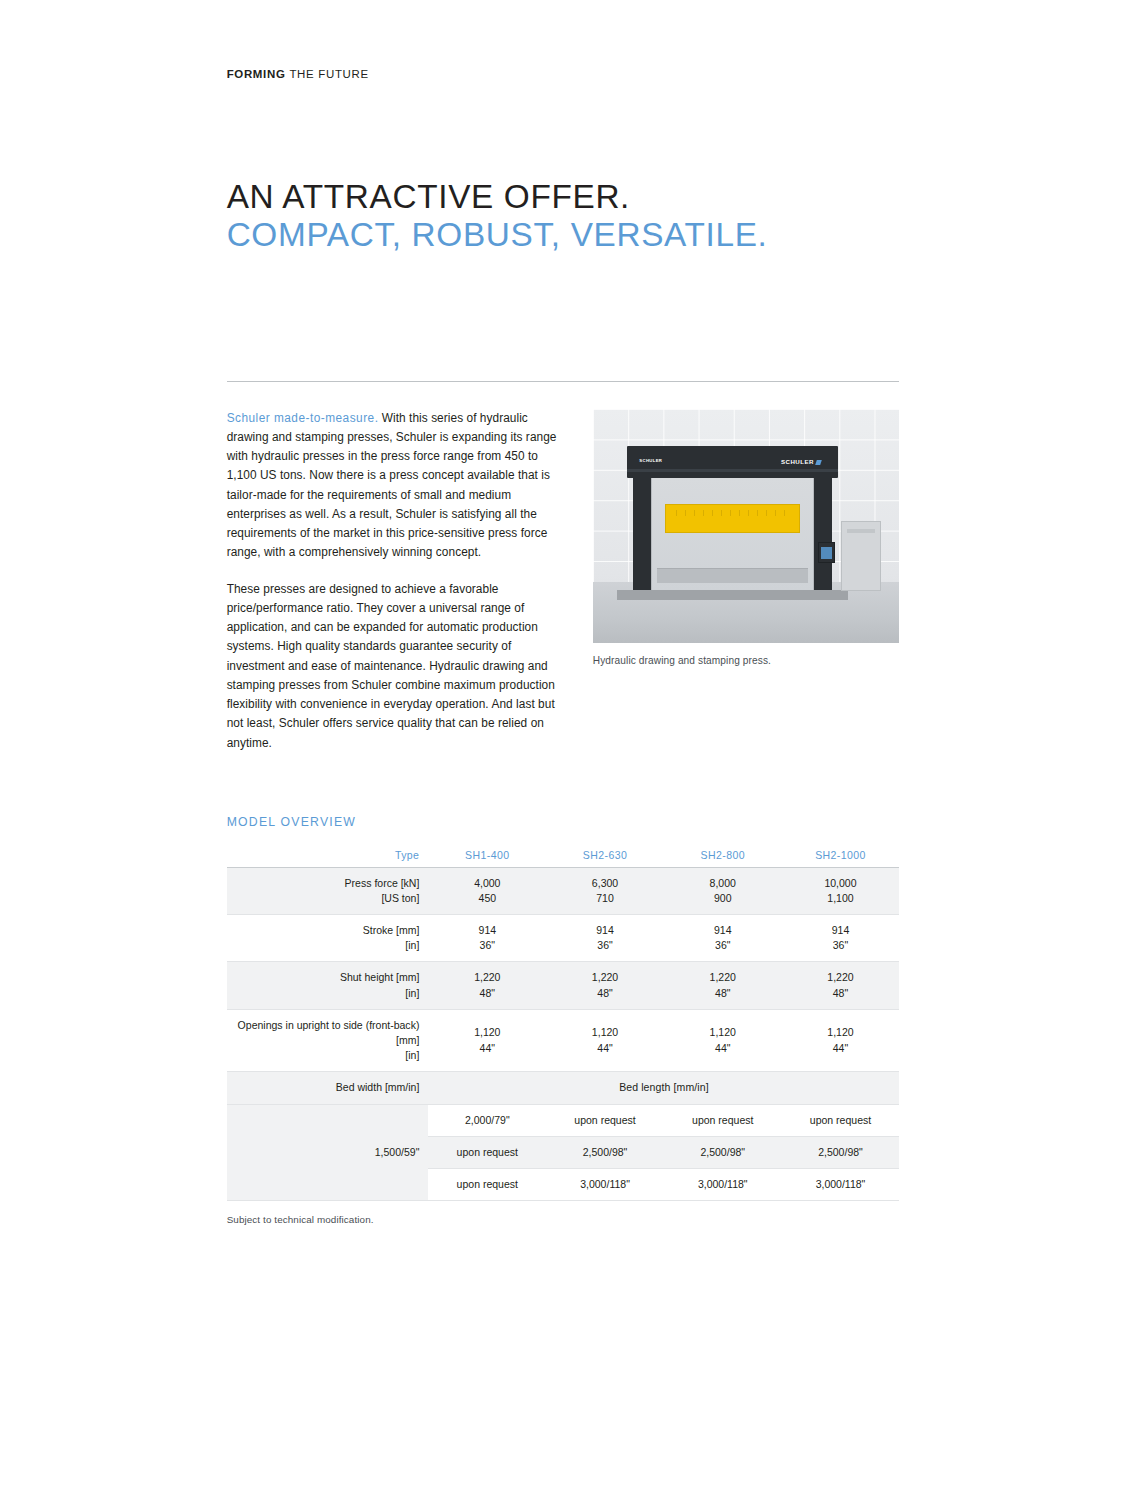FORMING THE FUTURE
AN ATTRACTIVE OFFER.
COMPACT, ROBUST, VERSATILE.
Schuler made-to-measure. With this series of hydraulic drawing and stamping presses, Schuler is expanding its range with hydraulic presses in the press force range from 450 to 1,100 US tons. Now there is a press concept available that is tailor-made for the requirements of small and medium enterprises as well. As a result, Schuler is satisfying all the requirements of the market in this price-sensitive press force range, with a comprehensively winning concept.
These presses are designed to achieve a favorable price/performance ratio. They cover a universal range of application, and can be expanded for automatic production systems. High quality standards guarantee security of investment and ease of maintenance. Hydraulic drawing and stamping presses from Schuler combine maximum production flexibility with convenience in everyday operation. And last but not least, Schuler offers service quality that can be relied on anytime.
SCHULER
SCHULER
Hydraulic drawing and stamping press.
MODEL OVERVIEW
| Type | SH1-400 | SH2-630 | SH2-800 | SH2-1000 |
| --- | --- | --- | --- | --- |
| Press force [kN] [US ton] | 4,000 450 | 6,300 710 | 8,000 900 | 10,000 1,100 |
| Stroke [mm] [in] | 914 36" | 914 36" | 914 36" | 914 36" |
| Shut height [mm] [in] | 1,220 48" | 1,220 48" | 1,220 48" | 1,220 48" |
| Openings in upright to side (front-back) [mm] [in] | 1,120 44" | 1,120 44" | 1,120 44" | 1,120 44" |
| Bed width [mm/in] | Bed length [mm/in] |
| 1,500/59" | 2,000/79" | upon request | upon request | upon request |
| upon request | 2,500/98" | 2,500/98" | 2,500/98" |
| upon request | 3,000/118" | 3,000/118" | 3,000/118" |
Subject to technical modification.